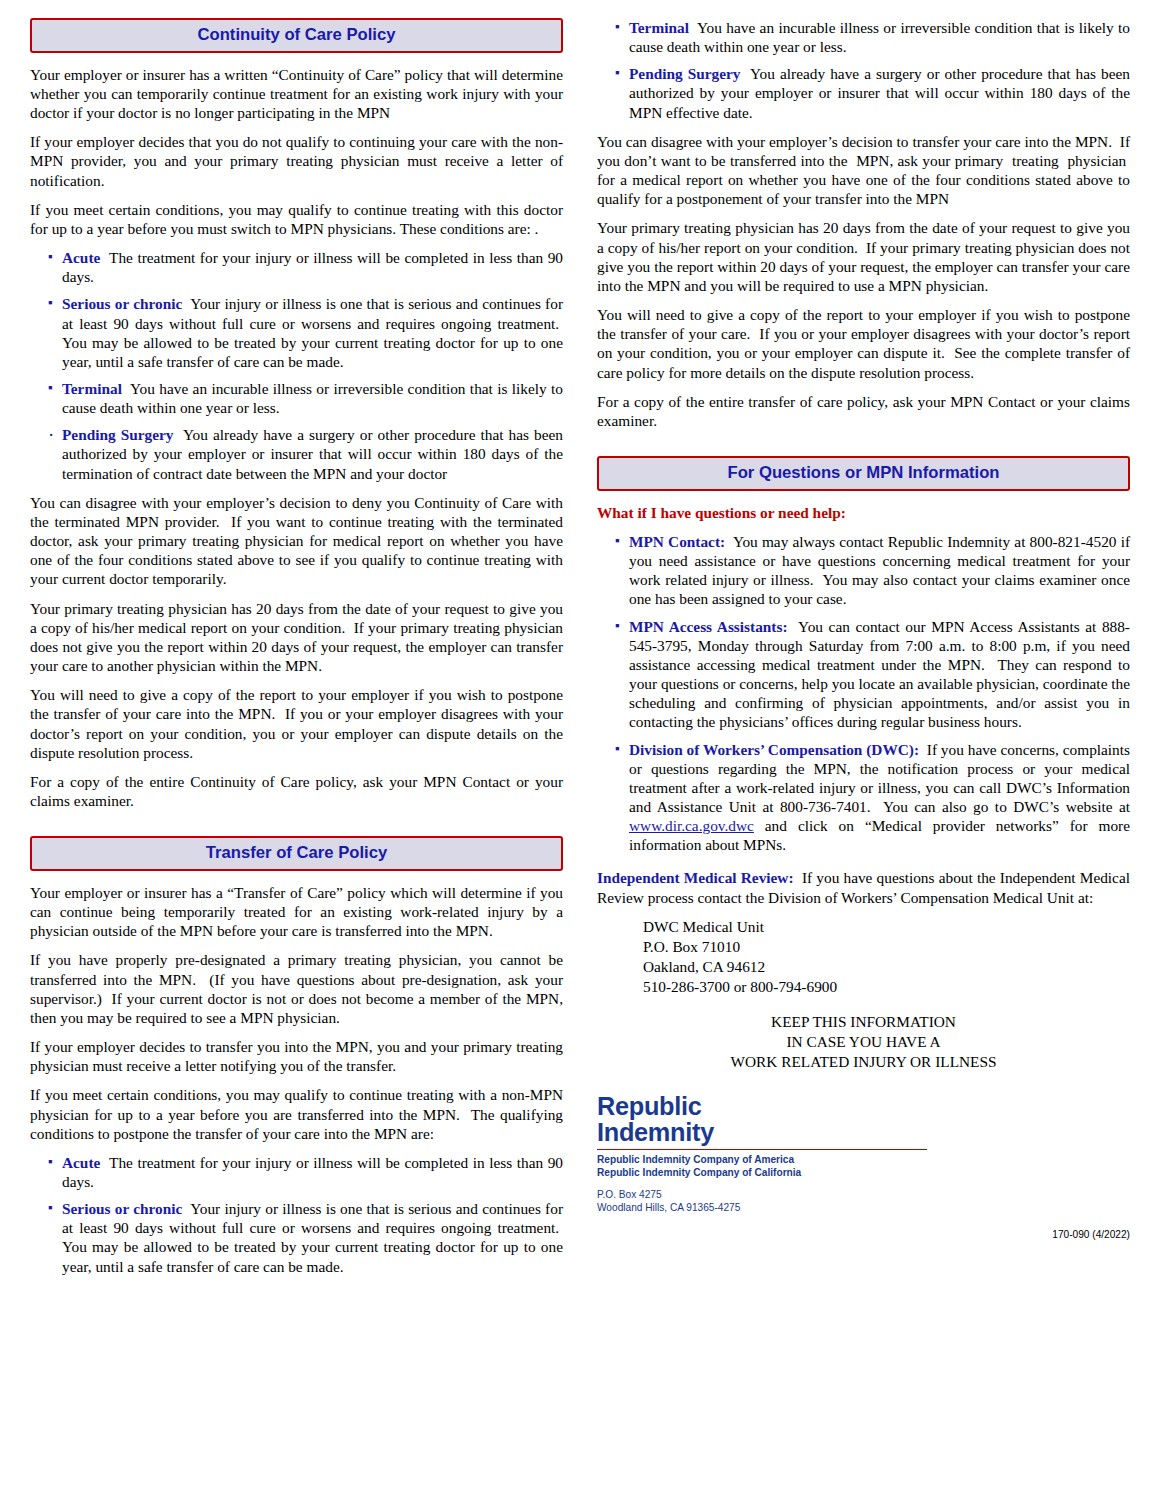Continuity of Care Policy
Your employer or insurer has a written “Continuity of Care” policy that will determine whether you can temporarily continue treatment for an existing work injury with your doctor if your doctor is no longer participating in the MPN
If your employer decides that you do not qualify to continuing your care with the non-MPN provider, you and your primary treating physician must receive a letter of notification.
If you meet certain conditions, you may qualify to continue treating with this doctor for up to a year before you must switch to MPN physicians. These conditions are: .
Acute The treatment for your injury or illness will be completed in less than 90 days.
Serious or chronic Your injury or illness is one that is serious and continues for at least 90 days without full cure or worsens and requires ongoing treatment. You may be allowed to be treated by your current treating doctor for up to one year, until a safe transfer of care can be made.
Terminal You have an incurable illness or irreversible condition that is likely to cause death within one year or less.
Pending Surgery You already have a surgery or other procedure that has been authorized by your employer or insurer that will occur within 180 days of the termination of contract date between the MPN and your doctor
You can disagree with your employer’s decision to deny you Continuity of Care with the terminated MPN provider. If you want to continue treating with the terminated doctor, ask your primary treating physician for medical report on whether you have one of the four conditions stated above to see if you qualify to continue treating with your current doctor temporarily.
Your primary treating physician has 20 days from the date of your request to give you a copy of his/her medical report on your condition. If your primary treating physician does not give you the report within 20 days of your request, the employer can transfer your care to another physician within the MPN.
You will need to give a copy of the report to your employer if you wish to postpone the transfer of your care into the MPN. If you or your employer disagrees with your doctor’s report on your condition, you or your employer can dispute details on the dispute resolution process.
For a copy of the entire Continuity of Care policy, ask your MPN Contact or your claims examiner.
Transfer of Care Policy
Your employer or insurer has a “Transfer of Care” policy which will determine if you can continue being temporarily treated for an existing work-related injury by a physician outside of the MPN before your care is transferred into the MPN.
If you have properly pre-designated a primary treating physician, you cannot be transferred into the MPN. (If you have questions about pre-designation, ask your supervisor.) If your current doctor is not or does not become a member of the MPN, then you may be required to see a MPN physician.
If your employer decides to transfer you into the MPN, you and your primary treating physician must receive a letter notifying you of the transfer.
If you meet certain conditions, you may qualify to continue treating with a non-MPN physician for up to a year before you are transferred into the MPN. The qualifying conditions to postpone the transfer of your care into the MPN are:
Acute The treatment for your injury or illness will be completed in less than 90 days.
Serious or chronic Your injury or illness is one that is serious and continues for at least 90 days without full cure or worsens and requires ongoing treatment. You may be allowed to be treated by your current treating doctor for up to one year, until a safe transfer of care can be made.
Terminal You have an incurable illness or irreversible condition that is likely to cause death within one year or less.
Pending Surgery You already have a surgery or other procedure that has been authorized by your employer or insurer that will occur within 180 days of the MPN effective date.
You can disagree with your employer’s decision to transfer your care into the MPN. If you don’t want to be transferred into the MPN, ask your primary treating physician for a medical report on whether you have one of the four conditions stated above to qualify for a postponement of your transfer into the MPN
Your primary treating physician has 20 days from the date of your request to give you a copy of his/her report on your condition. If your primary treating physician does not give you the report within 20 days of your request, the employer can transfer your care into the MPN and you will be required to use a MPN physician.
You will need to give a copy of the report to your employer if you wish to postpone the transfer of your care. If you or your employer disagrees with your doctor’s report on your condition, you or your employer can dispute it. See the complete transfer of care policy for more details on the dispute resolution process.
For a copy of the entire transfer of care policy, ask your MPN Contact or your claims examiner.
For Questions or MPN Information
What if I have questions or need help:
MPN Contact: You may always contact Republic Indemnity at 800-821-4520 if you need assistance or have questions concerning medical treatment for your work related injury or illness. You may also contact your claims examiner once one has been assigned to your case.
MPN Access Assistants: You can contact our MPN Access Assistants at 888-545-3795, Monday through Saturday from 7:00 a.m. to 8:00 p.m, if you need assistance accessing medical treatment under the MPN. They can respond to your questions or concerns, help you locate an available physician, coordinate the scheduling and confirming of physician appointments, and/or assist you in contacting the physicians’ offices during regular business hours.
Division of Workers’ Compensation (DWC): If you have concerns, complaints or questions regarding the MPN, the notification process or your medical treatment after a work-related injury or illness, you can call DWC’s Information and Assistance Unit at 800-736-7401. You can also go to DWC’s website at www.dir.ca.gov.dwc and click on “Medical provider networks” for more information about MPNs.
Independent Medical Review: If you have questions about the Independent Medical Review process contact the Division of Workers’ Compensation Medical Unit at:
DWC Medical Unit
P.O. Box 71010
Oakland, CA 94612
510-286-3700 or 800-794-6900
KEEP THIS INFORMATION
IN CASE YOU HAVE A
WORK RELATED INJURY OR ILLNESS
Republic
Indemnity
Republic Indemnity Company of America
Republic Indemnity Company of California
P.O. Box 4275
Woodland Hills, CA 91365-4275
170-090 (4/2022)